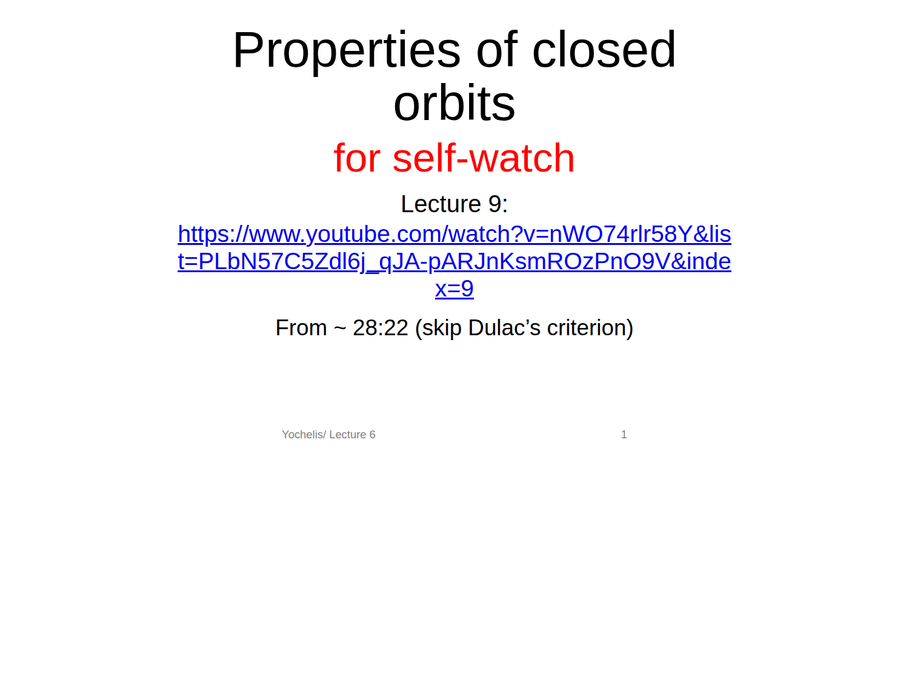Properties of closed orbits
for self-watch
Lecture 9:
https://www.youtube.com/watch?v=nWO74rlr58Y&list=PLbN57C5Zdl6j_qJA-pARJnKsmROzPnO9V&index=9
From ~ 28:22 (skip Dulac’s criterion)
Yochelis/ Lecture 6 1